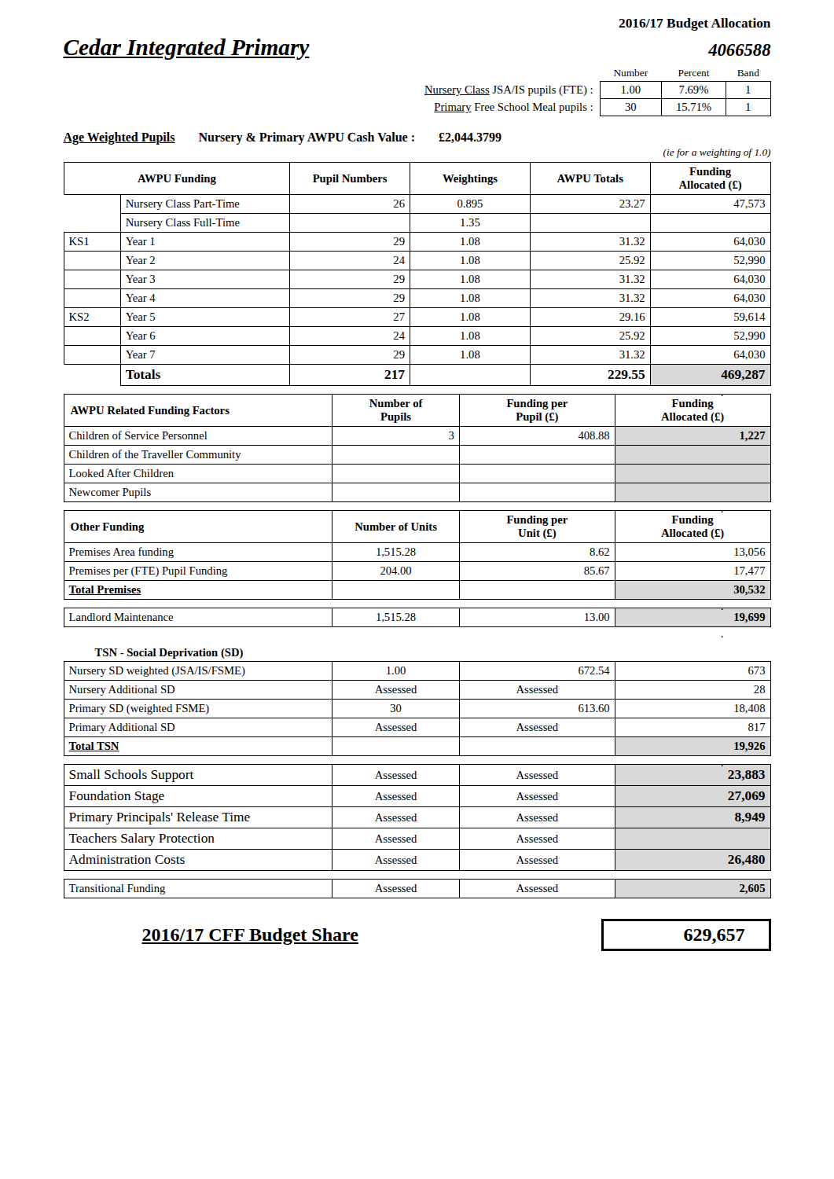2016/17 Budget Allocation
Cedar Integrated Primary
4066588
| | Number | Percent | Band |
| Nursery Class JSA/IS pupils (FTE) : | 1.00 | 7.69% | 1 |
| Primary Free School Meal pupils : | 30 | 15.71% | 1 |
Age Weighted Pupils
Nursery & Primary AWPU Cash Value :
£2,044.3799
(ie for a weighting of 1.0)
| AWPU Funding | Pupil Numbers | Weightings | AWPU Totals | Funding Allocated (£) |
| --- | --- | --- | --- | --- |
| | Nursery Class Part-Time | 26 | 0.895 | 23.27 | 47,573 |
| | Nursery Class Full-Time | | 1.35 | | |
| KS1 | Year 1 | 29 | 1.08 | 31.32 | 64,030 |
| | Year 2 | 24 | 1.08 | 25.92 | 52,990 |
| | Year 3 | 29 | 1.08 | 31.32 | 64,030 |
| | Year 4 | 29 | 1.08 | 31.32 | 64,030 |
| KS2 | Year 5 | 27 | 1.08 | 29.16 | 59,614 |
| | Year 6 | 24 | 1.08 | 25.92 | 52,990 |
| | Year 7 | 29 | 1.08 | 31.32 | 64,030 |
| | Totals | 217 | | 229.55 | 469,287 |
.
| AWPU Related Funding Factors | Number of Pupils | Funding per Pupil (£) | Funding Allocated (£) |
| --- | --- | --- | --- |
| Children of Service Personnel | 3 | 408.88 | 1,227 |
| Children of the Traveller Community | | | |
| Looked After Children | | | |
| Newcomer Pupils | | | |
.
| Other Funding | Number of Units | Funding per Unit (£) | Funding Allocated (£) |
| --- | --- | --- | --- |
| Premises Area funding | 1,515.28 | 8.62 | 13,056 |
| Premises per (FTE) Pupil Funding | 204.00 | 85.67 | 17,477 |
| Total Premises | | | 30,532 |
.
| Landlord Maintenance | 1,515.28 | 13.00 | 19,699 |
.
TSN - Social Deprivation (SD)
| Nursery SD weighted (JSA/IS/FSME) | 1.00 | 672.54 | 673 |
| Nursery Additional SD | Assessed | Assessed | 28 |
| Primary SD (weighted FSME) | 30 | 613.60 | 18,408 |
| Primary Additional SD | Assessed | Assessed | 817 |
| Total TSN | | | 19,926 |
.
| Small Schools Support | Assessed | Assessed | 23,883 |
| Foundation Stage | Assessed | Assessed | 27,069 |
| Primary Principals' Release Time | Assessed | Assessed | 8,949 |
| Teachers Salary Protection | Assessed | Assessed | |
| Administration Costs | Assessed | Assessed | 26,480 |
| Transitional Funding | Assessed | Assessed | 2,605 |
2016/17 CFF Budget Share
629,657